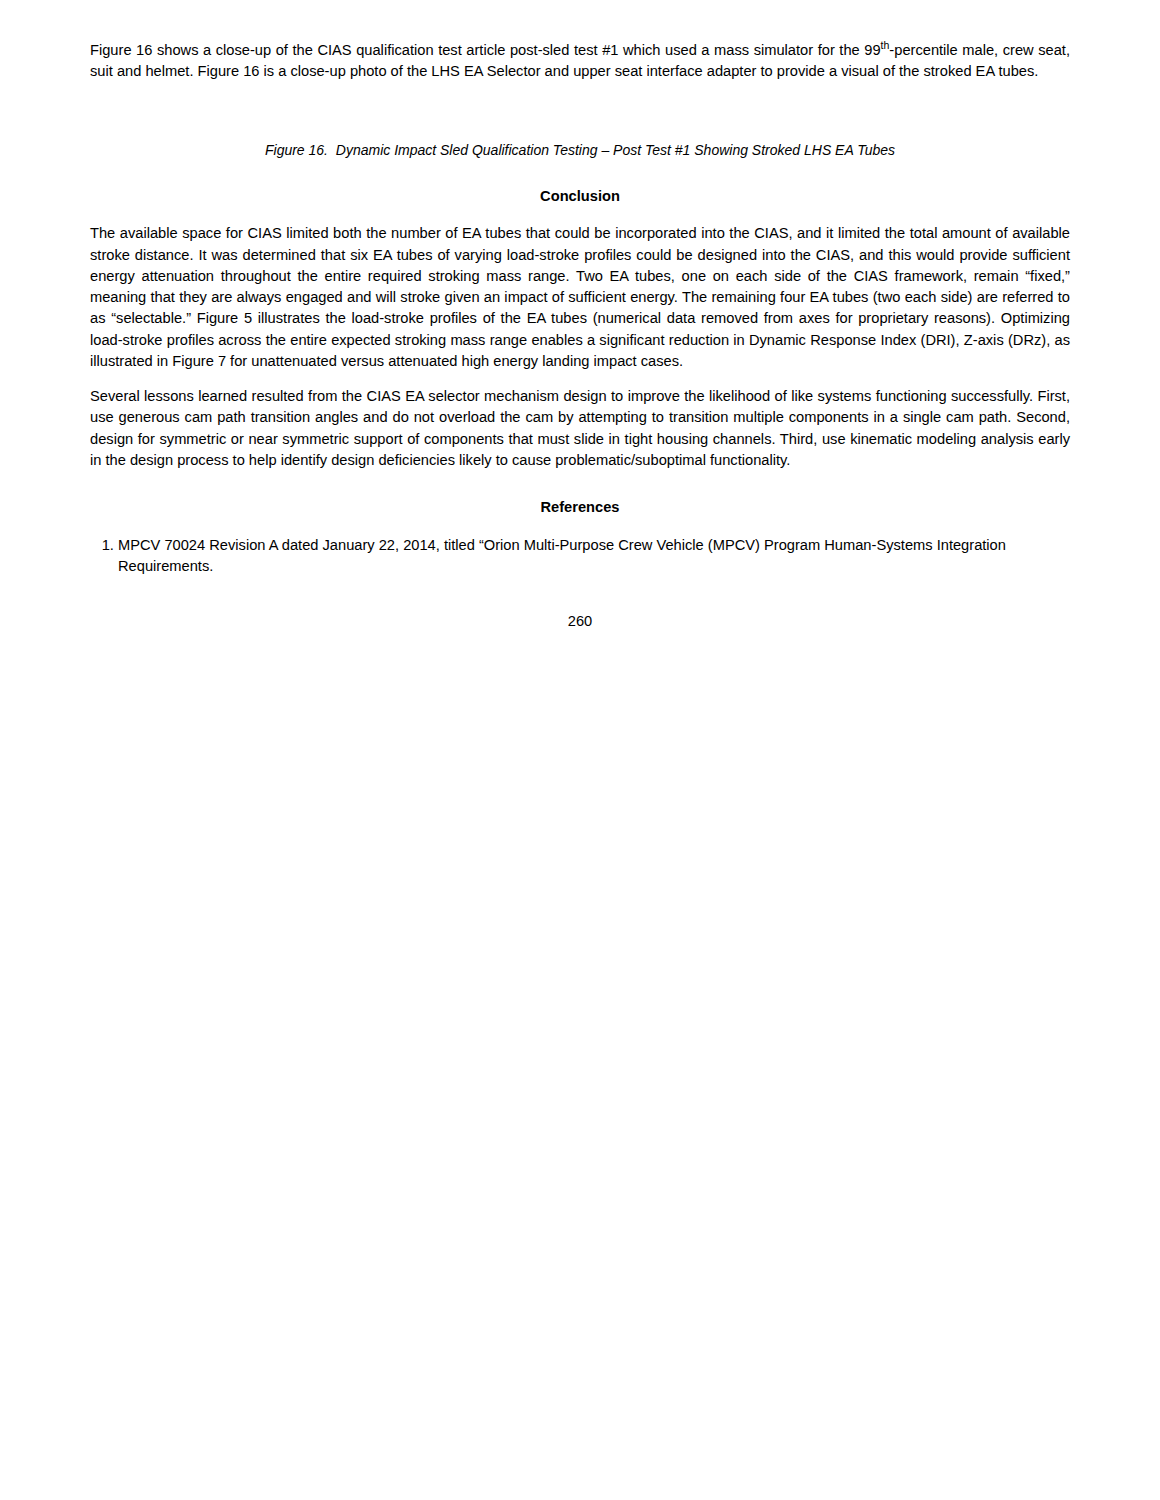Figure 16 shows a close-up of the CIAS qualification test article post-sled test #1 which used a mass simulator for the 99th-percentile male, crew seat, suit and helmet. Figure 16 is a close-up photo of the LHS EA Selector and upper seat interface adapter to provide a visual of the stroked EA tubes.
Figure 16. Dynamic Impact Sled Qualification Testing – Post Test #1 Showing Stroked LHS EA Tubes
Conclusion
The available space for CIAS limited both the number of EA tubes that could be incorporated into the CIAS, and it limited the total amount of available stroke distance. It was determined that six EA tubes of varying load-stroke profiles could be designed into the CIAS, and this would provide sufficient energy attenuation throughout the entire required stroking mass range. Two EA tubes, one on each side of the CIAS framework, remain “fixed,” meaning that they are always engaged and will stroke given an impact of sufficient energy. The remaining four EA tubes (two each side) are referred to as “selectable.” Figure 5 illustrates the load-stroke profiles of the EA tubes (numerical data removed from axes for proprietary reasons). Optimizing load-stroke profiles across the entire expected stroking mass range enables a significant reduction in Dynamic Response Index (DRI), Z-axis (DRz), as illustrated in Figure 7 for unattenuated versus attenuated high energy landing impact cases.
Several lessons learned resulted from the CIAS EA selector mechanism design to improve the likelihood of like systems functioning successfully. First, use generous cam path transition angles and do not overload the cam by attempting to transition multiple components in a single cam path. Second, design for symmetric or near symmetric support of components that must slide in tight housing channels. Third, use kinematic modeling analysis early in the design process to help identify design deficiencies likely to cause problematic/suboptimal functionality.
References
MPCV 70024 Revision A dated January 22, 2014, titled “Orion Multi-Purpose Crew Vehicle (MPCV) Program Human-Systems Integration Requirements.
260